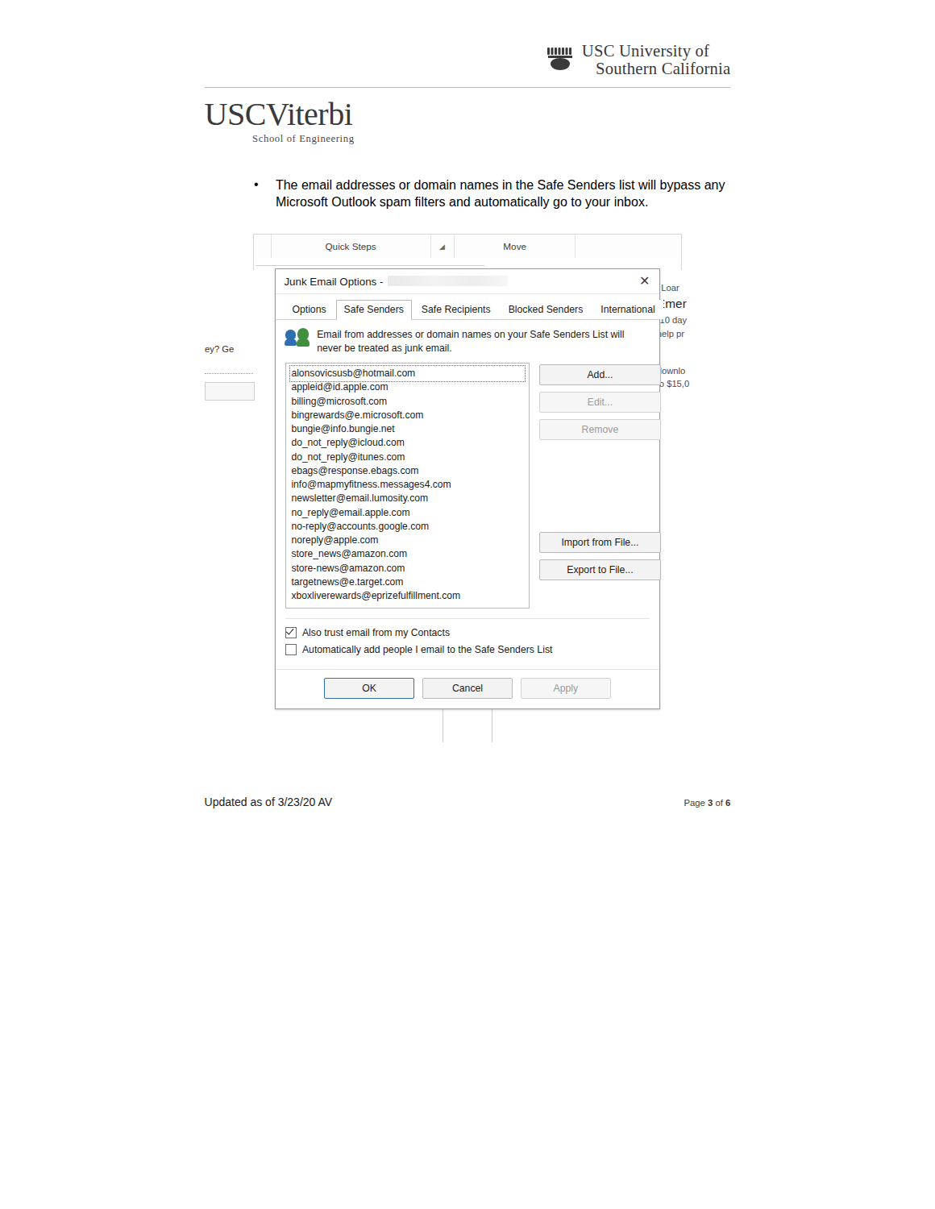USC University of Southern California
USCViterbi
School of Engineering
The email addresses or domain names in the Safe Senders list will bypass any Microsoft Outlook spam filters and automatically go to your inbox.
l Loar
Emer
(10 day
help pr
downlo
to $15,0
ey? Ge
Quick Steps
◢
Move
Junk Email Options -
✕
Options
Safe Senders
Safe Recipients
Blocked Senders
International
Email from addresses or domain names on your Safe Senders List will
never be treated as junk email.
alonsovicsusb@hotmail.com
appleid@id.apple.com
billing@microsoft.com
bingrewards@e.microsoft.com
bungie@info.bungie.net
do_not_reply@icloud.com
do_not_reply@itunes.com
ebags@response.ebags.com
info@mapmyfitness.messages4.com
newsletter@email.lumosity.com
no_reply@email.apple.com
no-reply@accounts.google.com
noreply@apple.com
store_news@amazon.com
store-news@amazon.com
targetnews@e.target.com
xboxliverewards@eprizefulfillment.com
Add...
Edit...
Remove
Import from File...
Export to File...
Also trust email from my Contacts
Automatically add people I email to the Safe Senders List
OK
Cancel
Apply
Updated as of 3/23/20 AV
Page 3 of 6